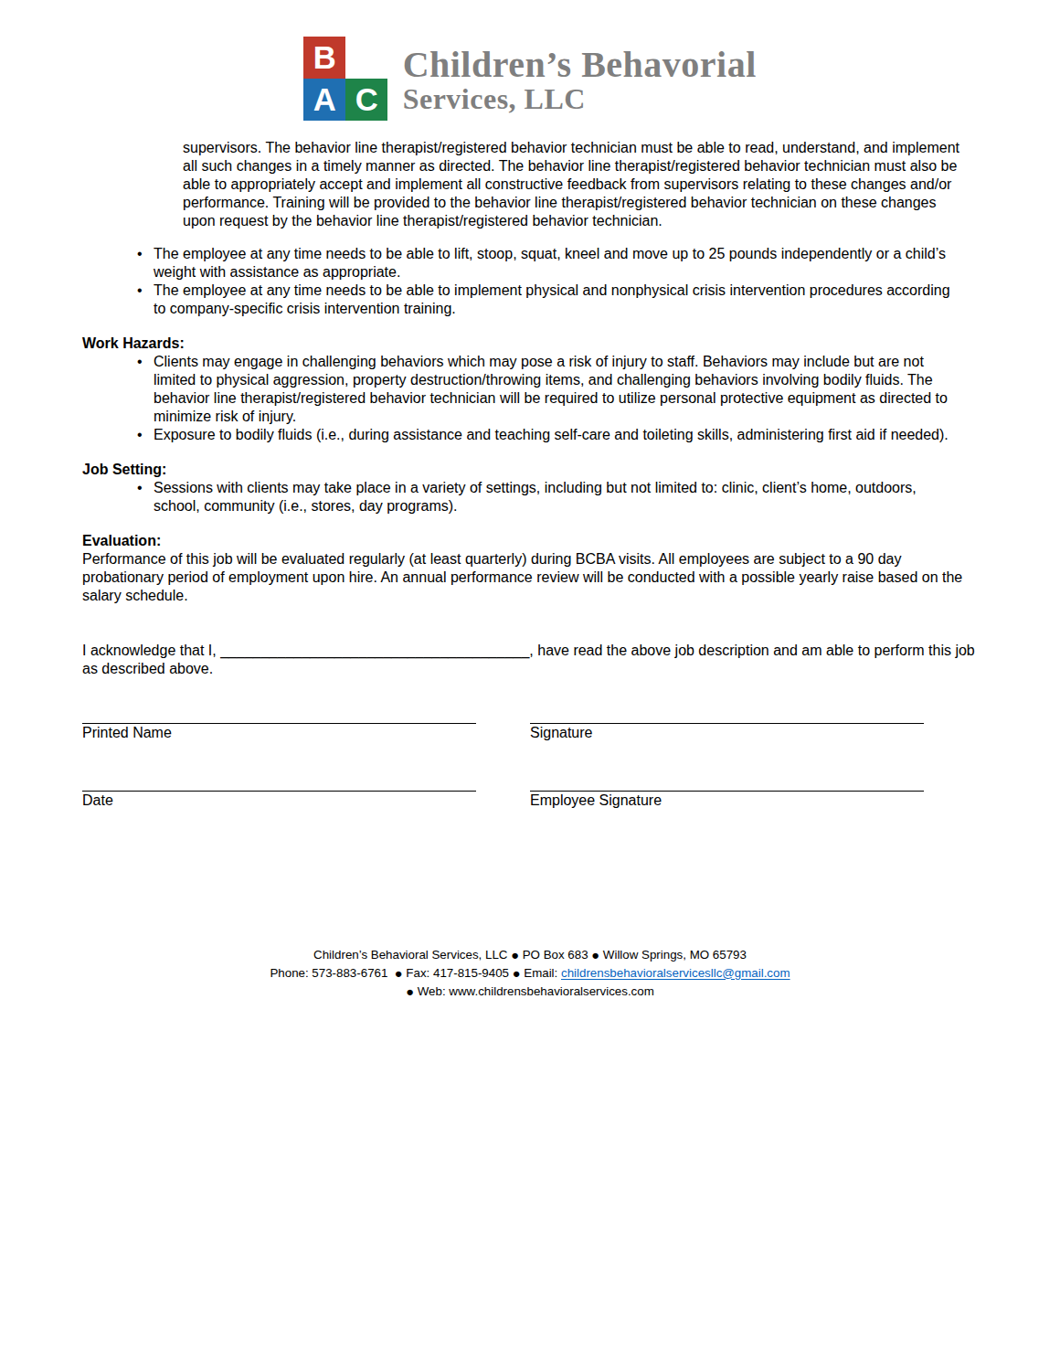B
A
C
Children’s Behavorial
Services, LLC
supervisors. The behavior line therapist/registered behavior technician must be able to read, understand, and implement all such changes in a timely manner as directed. The behavior line therapist/registered behavior technician must also be able to appropriately accept and implement all constructive feedback from supervisors relating to these changes and/or performance. Training will be provided to the behavior line therapist/registered behavior technician on these changes upon request by the behavior line therapist/registered behavior technician.
• The employee at any time needs to be able to lift, stoop, squat, kneel and move up to 25 pounds independently or a child’s weight with assistance as appropriate.
• The employee at any time needs to be able to implement physical and nonphysical crisis intervention procedures according to company-specific crisis intervention training.
Work Hazards:
• Clients may engage in challenging behaviors which may pose a risk of injury to staff. Behaviors may include but are not limited to physical aggression, property destruction/throwing items, and challenging behaviors involving bodily fluids. The behavior line therapist/registered behavior technician will be required to utilize personal protective equipment as directed to minimize risk of injury.
• Exposure to bodily fluids (i.e., during assistance and teaching self-care and toileting skills, administering first aid if needed).
Job Setting:
• Sessions with clients may take place in a variety of settings, including but not limited to: clinic, client’s home, outdoors, school, community (i.e., stores, day programs).
Evaluation:
Performance of this job will be evaluated regularly (at least quarterly) during BCBA visits. All employees are subject to a 90 day probationary period of employment upon hire. An annual performance review will be conducted with a possible yearly raise based on the salary schedule.
I acknowledge that I, ______________________________________, have read the above job description and am able to perform this job as described above.
| Printed Name | Signature |
| Date | Employee Signature |
Children’s Behavioral Services, LLC ● PO Box 683 ● Willow Springs, MO 65793
Phone: 573-883-6761 ● Fax: 417-815-9405 ● Email: childrensbehavioralservicesllc@gmail.com
● Web: www.childrensbehavioralservices.com